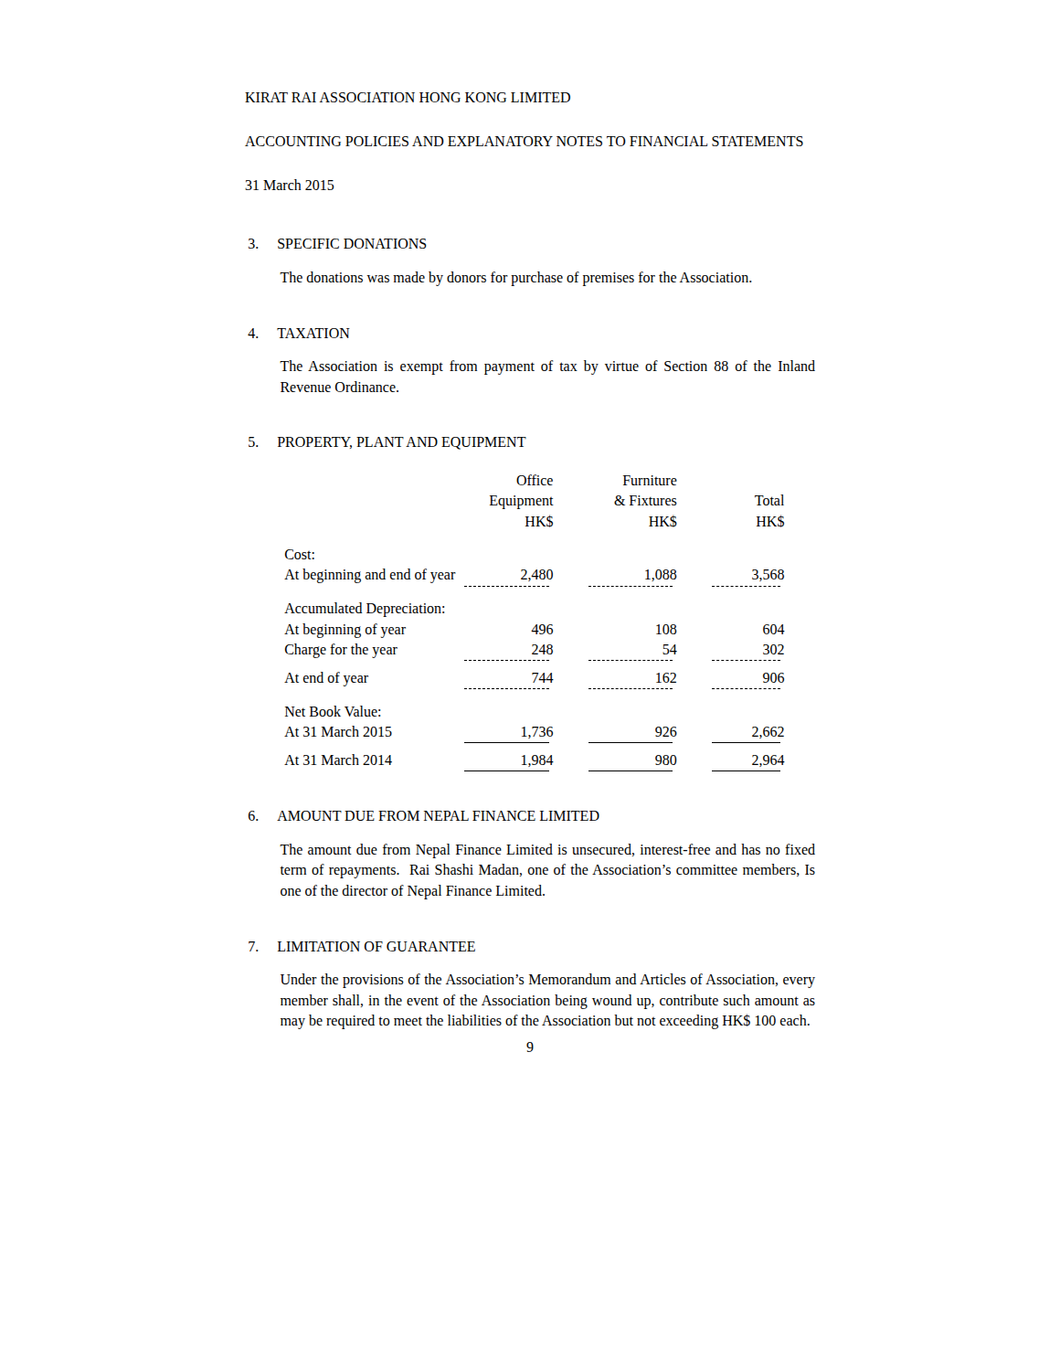KIRAT RAI ASSOCIATION HONG KONG LIMITED
ACCOUNTING POLICIES AND EXPLANATORY NOTES TO FINANCIAL STATEMENTS
31 March 2015
3.
SPECIFIC DONATIONS
The donations was made by donors for purchase of premises for the Association.
4.
TAXATION
The Association is exempt from payment of tax by virtue of Section 88 of the Inland Revenue Ordinance.
5.
PROPERTY, PLANT AND EQUIPMENT
| | Office | Furniture | |
| | Equipment | & Fixtures | Total |
| | HK$ | HK$ | HK$ |
| Cost: | | | |
| At beginning and end of year | 2,480 | 1,088 | 3,568 |
| Accumulated Depreciation: | | | |
| At beginning of year | 496 | 108 | 604 |
| Charge for the year | 248 | 54 | 302 |
| At end of year | 744 | 162 | 906 |
| Net Book Value: | | | |
| At 31 March 2015 | 1,736 | 926 | 2,662 |
| At 31 March 2014 | 1,984 | 980 | 2,964 |
6.
AMOUNT DUE FROM NEPAL FINANCE LIMITED
The amount due from Nepal Finance Limited is unsecured, interest-free and has no fixed term of repayments. Rai Shashi Madan, one of the Association’s committee members, Is one of the director of Nepal Finance Limited.
7.
LIMITATION OF GUARANTEE
Under the provisions of the Association’s Memorandum and Articles of Association, every member shall, in the event of the Association being wound up, contribute such amount as may be required to meet the liabilities of the Association but not exceeding HK$ 100 each.
9